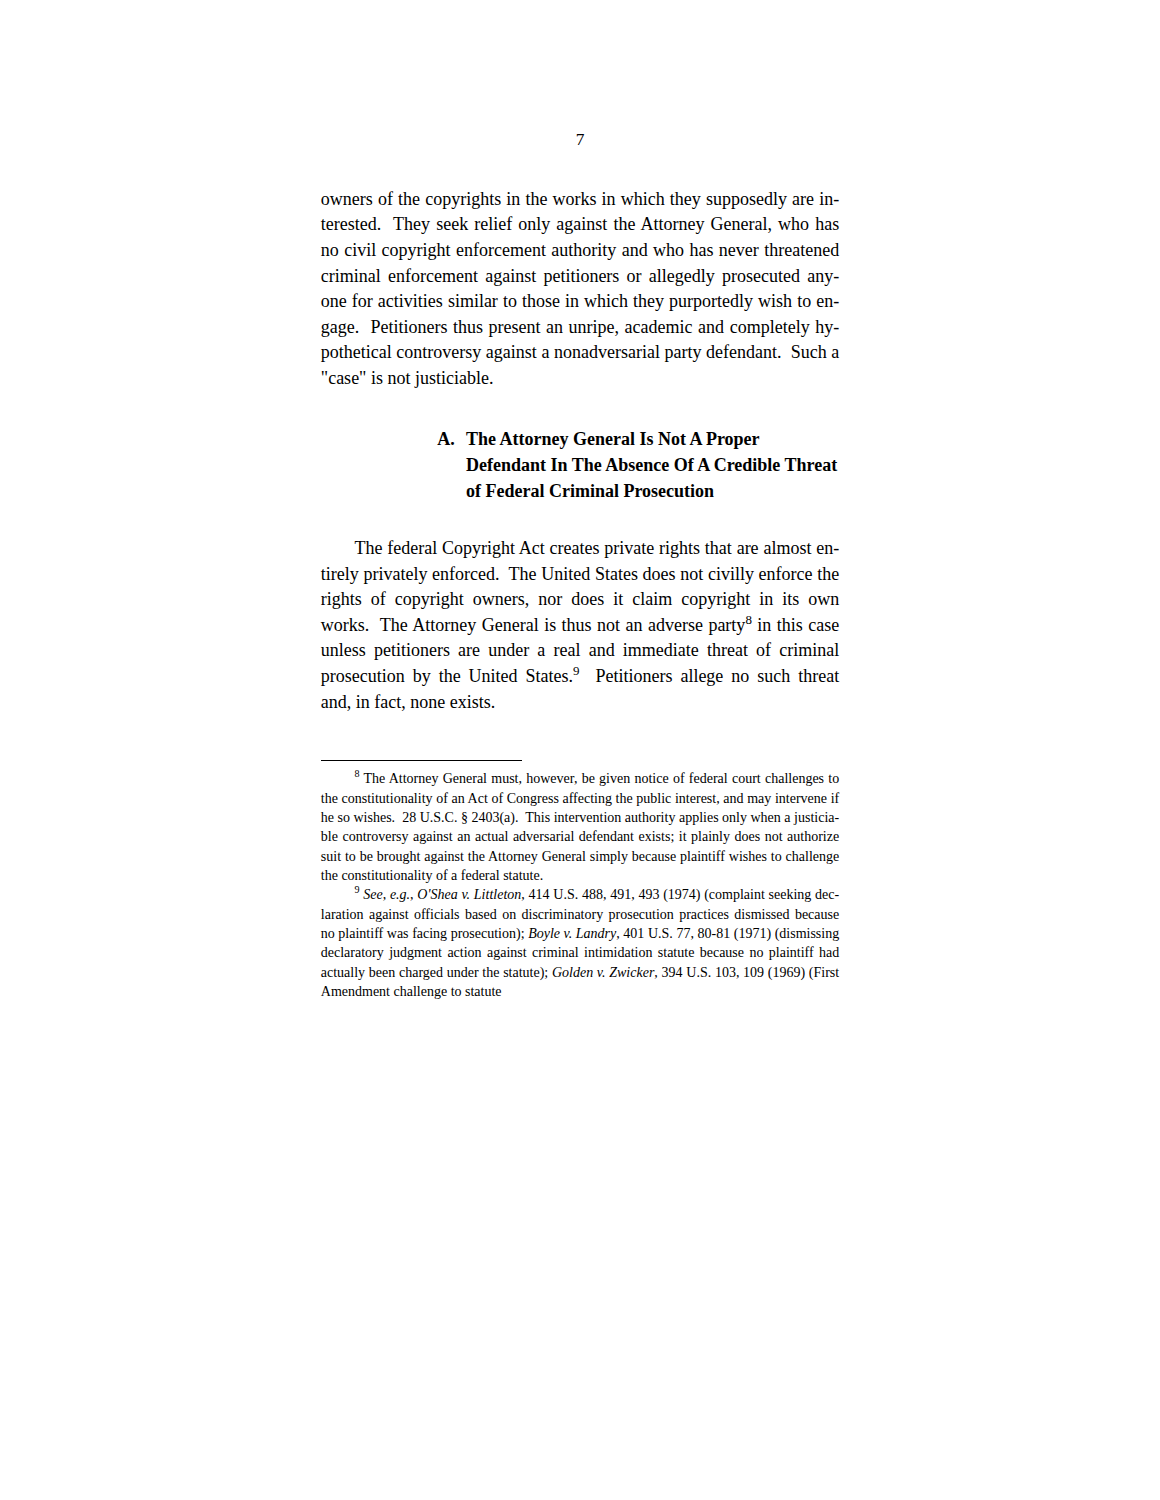7
owners of the copyrights in the works in which they supposedly are interested. They seek relief only against the Attorney General, who has no civil copyright enforcement authority and who has never threatened criminal enforcement against petitioners or allegedly prosecuted anyone for activities similar to those in which they purportedly wish to engage. Petitioners thus present an unripe, academic and completely hypothetical controversy against a nonadversarial party defendant. Such a "case" is not justiciable.
A. The Attorney General Is Not A Proper Defendant In The Absence Of A Credible Threat of Federal Criminal Prosecution
The federal Copyright Act creates private rights that are almost entirely privately enforced. The United States does not civilly enforce the rights of copyright owners, nor does it claim copyright in its own works. The Attorney General is thus not an adverse party8 in this case unless petitioners are under a real and immediate threat of criminal prosecution by the United States.9 Petitioners allege no such threat and, in fact, none exists.
8 The Attorney General must, however, be given notice of federal court challenges to the constitutionality of an Act of Congress affecting the public interest, and may intervene if he so wishes. 28 U.S.C. § 2403(a). This intervention authority applies only when a justiciable controversy against an actual adversarial defendant exists; it plainly does not authorize suit to be brought against the Attorney General simply because plaintiff wishes to challenge the constitutionality of a federal statute.
9 See, e.g., O'Shea v. Littleton, 414 U.S. 488, 491, 493 (1974) (complaint seeking declaration against officials based on discriminatory prosecution practices dismissed because no plaintiff was facing prosecution); Boyle v. Landry, 401 U.S. 77, 80-81 (1971) (dismissing declaratory judgment action against criminal intimidation statute because no plaintiff had actually been charged under the statute); Golden v. Zwicker, 394 U.S. 103, 109 (1969) (First Amendment challenge to statute